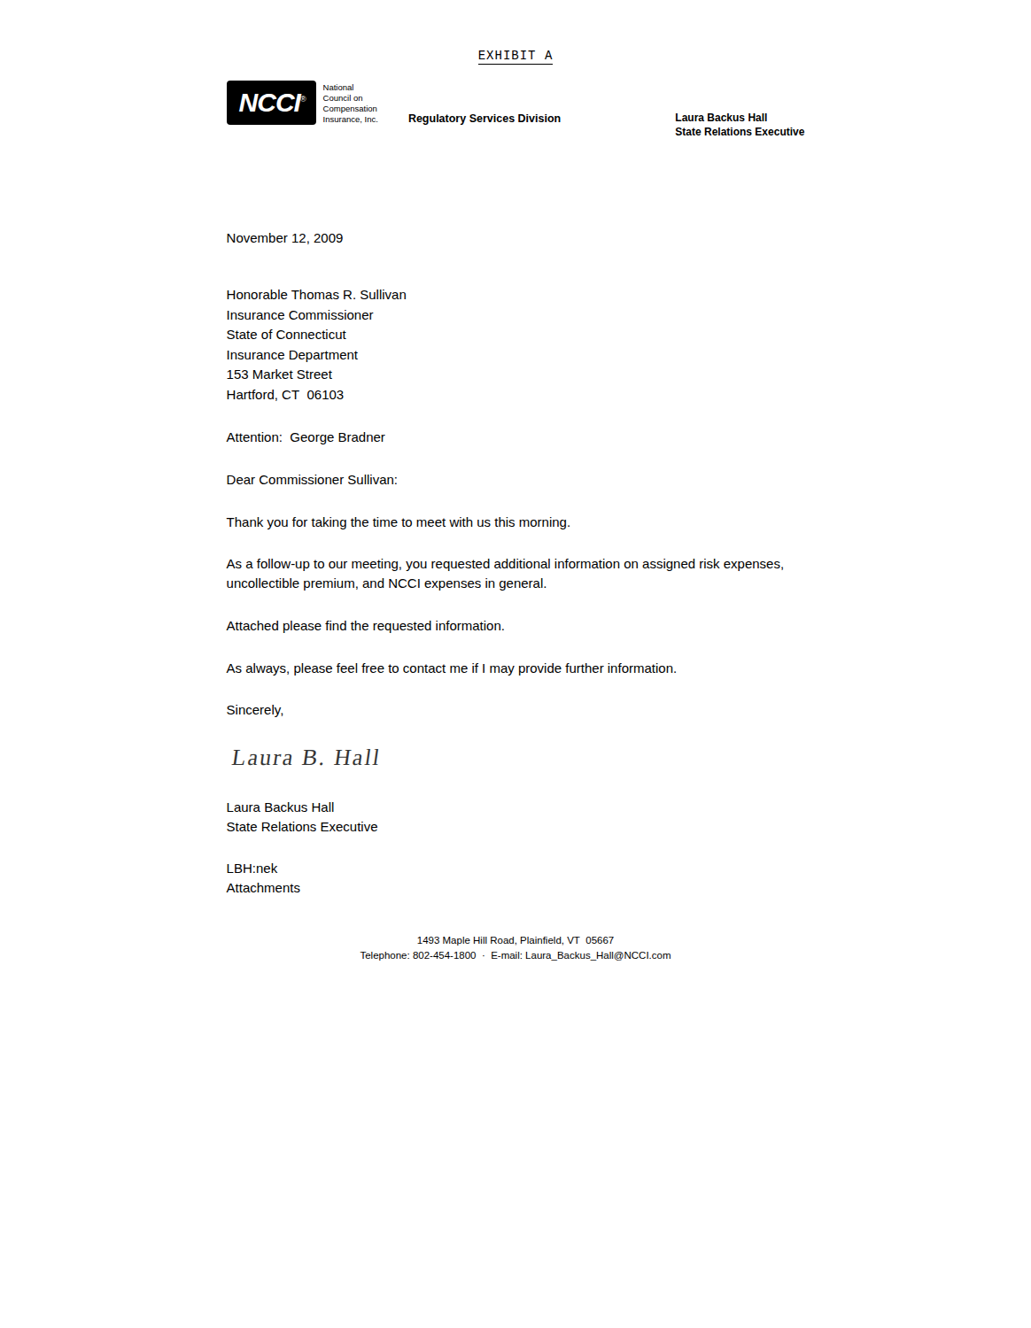EXHIBIT A
NCCI®
National
Council on
Compensation
Insurance, Inc.
Regulatory Services Division
Laura Backus Hall
State Relations Executive
November 12, 2009
Honorable Thomas R. Sullivan
Insurance Commissioner
State of Connecticut
Insurance Department
153 Market Street
Hartford, CT 06103
Attention: George Bradner
Dear Commissioner Sullivan:
Thank you for taking the time to meet with us this morning.
As a follow-up to our meeting, you requested additional information on assigned risk expenses, uncollectible premium, and NCCI expenses in general.
Attached please find the requested information.
As always, please feel free to contact me if I may provide further information.
Sincerely,
Laura B. Hall
Laura Backus Hall
State Relations Executive
LBH:nek
Attachments
1493 Maple Hill Road, Plainfield, VT 05667
Telephone: 802-454-1800 · E-mail: Laura_Backus_Hall@NCCI.com